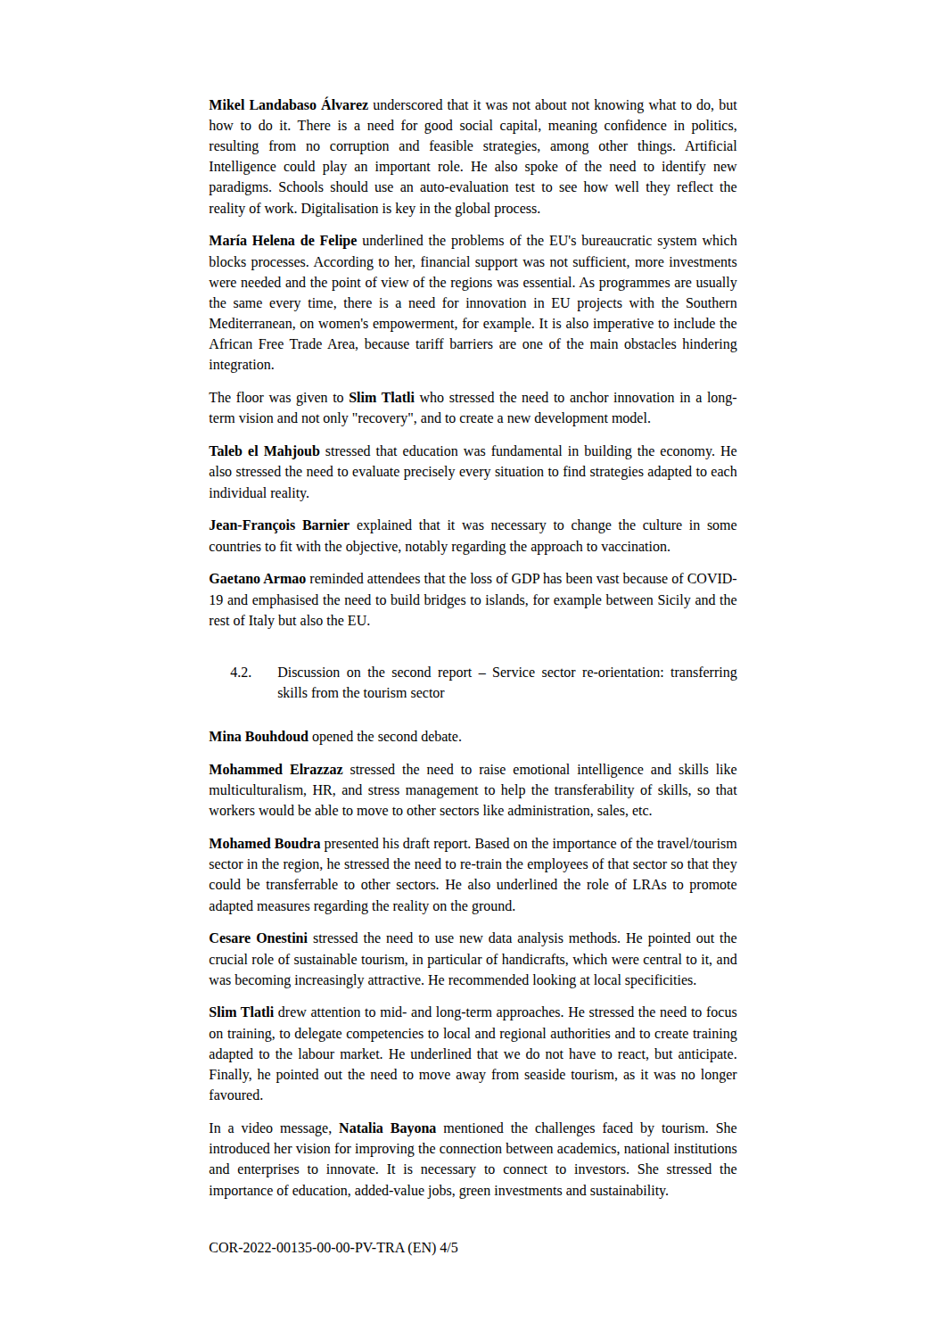Mikel Landabaso Álvarez underscored that it was not about not knowing what to do, but how to do it. There is a need for good social capital, meaning confidence in politics, resulting from no corruption and feasible strategies, among other things. Artificial Intelligence could play an important role. He also spoke of the need to identify new paradigms. Schools should use an auto-evaluation test to see how well they reflect the reality of work. Digitalisation is key in the global process.
María Helena de Felipe underlined the problems of the EU's bureaucratic system which blocks processes. According to her, financial support was not sufficient, more investments were needed and the point of view of the regions was essential. As programmes are usually the same every time, there is a need for innovation in EU projects with the Southern Mediterranean, on women's empowerment, for example. It is also imperative to include the African Free Trade Area, because tariff barriers are one of the main obstacles hindering integration.
The floor was given to Slim Tlatli who stressed the need to anchor innovation in a long-term vision and not only "recovery", and to create a new development model.
Taleb el Mahjoub stressed that education was fundamental in building the economy. He also stressed the need to evaluate precisely every situation to find strategies adapted to each individual reality.
Jean-François Barnier explained that it was necessary to change the culture in some countries to fit with the objective, notably regarding the approach to vaccination.
Gaetano Armao reminded attendees that the loss of GDP has been vast because of COVID-19 and emphasised the need to build bridges to islands, for example between Sicily and the rest of Italy but also the EU.
4.2.
Discussion on the second report – Service sector re-orientation: transferring skills from the tourism sector
Mina Bouhdoud opened the second debate.
Mohammed Elrazzaz stressed the need to raise emotional intelligence and skills like multiculturalism, HR, and stress management to help the transferability of skills, so that workers would be able to move to other sectors like administration, sales, etc.
Mohamed Boudra presented his draft report. Based on the importance of the travel/tourism sector in the region, he stressed the need to re-train the employees of that sector so that they could be transferrable to other sectors. He also underlined the role of LRAs to promote adapted measures regarding the reality on the ground.
Cesare Onestini stressed the need to use new data analysis methods. He pointed out the crucial role of sustainable tourism, in particular of handicrafts, which were central to it, and was becoming increasingly attractive. He recommended looking at local specificities.
Slim Tlatli drew attention to mid- and long-term approaches. He stressed the need to focus on training, to delegate competencies to local and regional authorities and to create training adapted to the labour market. He underlined that we do not have to react, but anticipate. Finally, he pointed out the need to move away from seaside tourism, as it was no longer favoured.
In a video message, Natalia Bayona mentioned the challenges faced by tourism. She introduced her vision for improving the connection between academics, national institutions and enterprises to innovate. It is necessary to connect to investors. She stressed the importance of education, added-value jobs, green investments and sustainability.
COR-2022-00135-00-00-PV-TRA (EN) 4/5